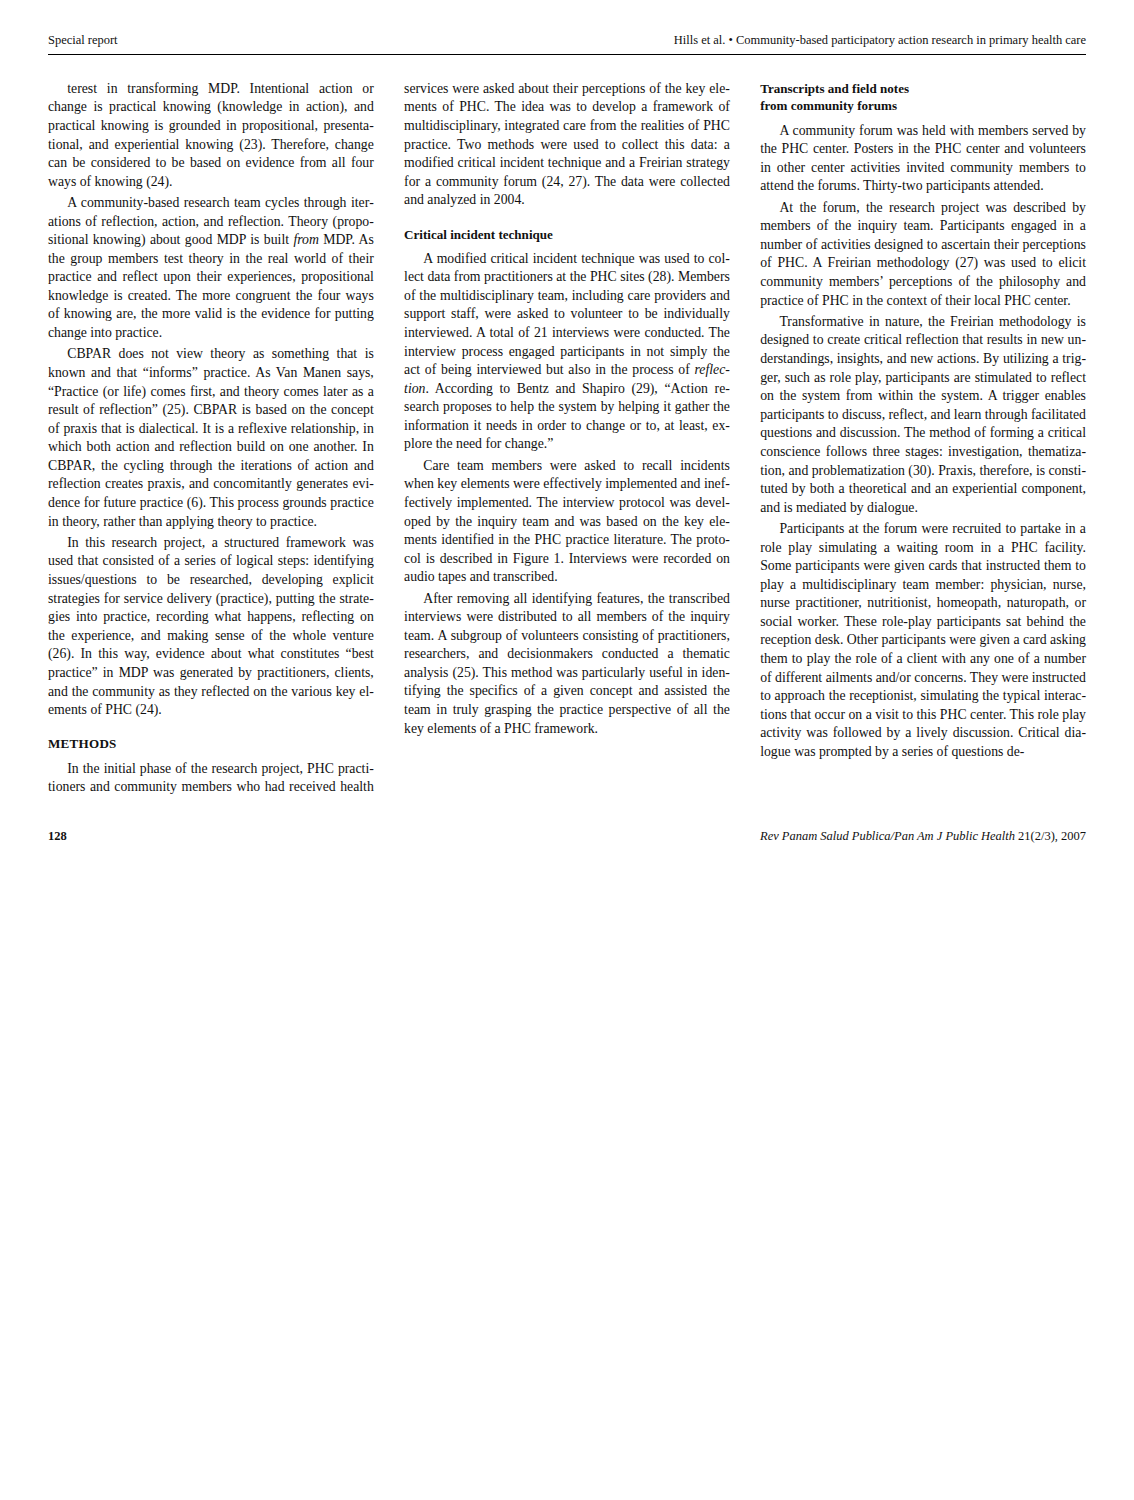Special report Hills et al. • Community-based participatory action research in primary health care
terest in transforming MDP. Intentional action or change is practical knowing (knowledge in action), and practical knowing is grounded in propositional, presentational, and experiential knowing (23). Therefore, change can be considered to be based on evidence from all four ways of knowing (24).
A community-based research team cycles through iterations of reflection, action, and reflection. Theory (propositional knowing) about good MDP is built from MDP. As the group members test theory in the real world of their practice and reflect upon their experiences, propositional knowledge is created. The more congruent the four ways of knowing are, the more valid is the evidence for putting change into practice.
CBPAR does not view theory as something that is known and that “informs” practice. As Van Manen says, “Practice (or life) comes first, and theory comes later as a result of reflection” (25). CBPAR is based on the concept of praxis that is dialectical. It is a reflexive relationship, in which both action and reflection build on one another. In CBPAR, the cycling through the iterations of action and reflection creates praxis, and concomitantly generates evidence for future practice (6). This process grounds practice in theory, rather than applying theory to practice.
In this research project, a structured framework was used that consisted of a series of logical steps: identifying issues/questions to be researched, developing explicit strategies for service delivery (practice), putting the strategies into practice, recording what happens, reflecting on the experience, and making sense of the whole venture (26). In this way, evidence about what constitutes “best practice” in MDP was generated by practitioners, clients, and the community as they reflected on the various key elements of PHC (24).
METHODS
In the initial phase of the research project, PHC practitioners and community members who had received health services were asked about their perceptions of the key elements of PHC. The idea was to develop a framework of multidisciplinary, integrated care from the realities of PHC practice. Two methods were used to collect this data: a modified critical incident technique and a Freirian strategy for a community forum (24, 27). The data were collected and analyzed in 2004.
Critical incident technique
A modified critical incident technique was used to collect data from practitioners at the PHC sites (28). Members of the multidisciplinary team, including care providers and support staff, were asked to volunteer to be individually interviewed. A total of 21 interviews were conducted. The interview process engaged participants in not simply the act of being interviewed but also in the process of reflection. According to Bentz and Shapiro (29), “Action research proposes to help the system by helping it gather the information it needs in order to change or to, at least, explore the need for change.”
Care team members were asked to recall incidents when key elements were effectively implemented and ineffectively implemented. The interview protocol was developed by the inquiry team and was based on the key elements identified in the PHC practice literature. The protocol is described in Figure 1. Interviews were recorded on audio tapes and transcribed.
After removing all identifying features, the transcribed interviews were distributed to all members of the inquiry team. A subgroup of volunteers consisting of practitioners, researchers, and decisionmakers conducted a thematic analysis (25). This method was particularly useful in identifying the specifics of a given concept and assisted the team in truly grasping the practice perspective of all the key elements of a PHC framework.
Transcripts and field notes
from community forums
A community forum was held with members served by the PHC center. Posters in the PHC center and volunteers in other center activities invited community members to attend the forums. Thirty-two participants attended.
At the forum, the research project was described by members of the inquiry team. Participants engaged in a number of activities designed to ascertain their perceptions of PHC. A Freirian methodology (27) was used to elicit community members’ perceptions of the philosophy and practice of PHC in the context of their local PHC center.
Transformative in nature, the Freirian methodology is designed to create critical reflection that results in new understandings, insights, and new actions. By utilizing a trigger, such as role play, participants are stimulated to reflect on the system from within the system. A trigger enables participants to discuss, reflect, and learn through facilitated questions and discussion. The method of forming a critical conscience follows three stages: investigation, thematization, and problematization (30). Praxis, therefore, is constituted by both a theoretical and an experiential component, and is mediated by dialogue.
Participants at the forum were recruited to partake in a role play simulating a waiting room in a PHC facility. Some participants were given cards that instructed them to play a multidisciplinary team member: physician, nurse, nurse practitioner, nutritionist, homeopath, naturopath, or social worker. These role-play participants sat behind the reception desk. Other participants were given a card asking them to play the role of a client with any one of a number of different ailments and/or concerns. They were instructed to approach the receptionist, simulating the typical interactions that occur on a visit to this PHC center. This role play activity was followed by a lively discussion. Critical dialogue was prompted by a series of questions de-
128 Rev Panam Salud Publica/Pan Am J Public Health 21(2/3), 2007